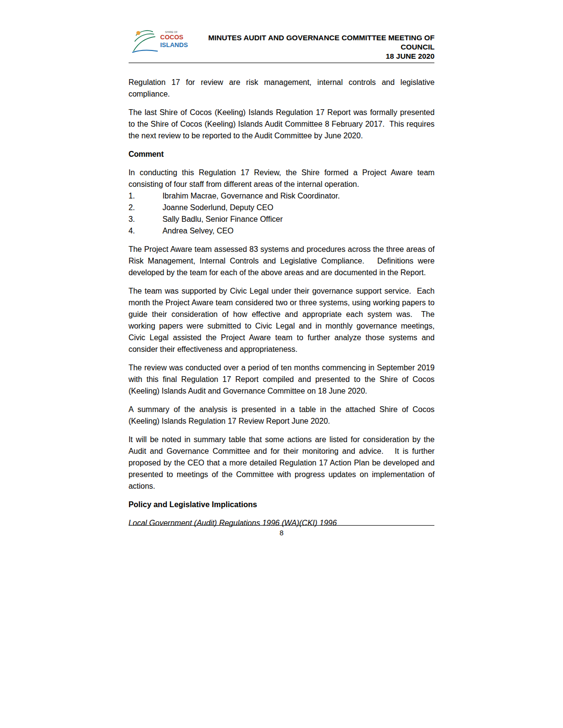MINUTES AUDIT AND GOVERNANCE COMMITTEE MEETING OF COUNCIL
18 JUNE 2020
Regulation 17 for review are risk management, internal controls and legislative compliance.
The last Shire of Cocos (Keeling) Islands Regulation 17 Report was formally presented to the Shire of Cocos (Keeling) Islands Audit Committee 8 February 2017. This requires the next review to be reported to the Audit Committee by June 2020.
Comment
In conducting this Regulation 17 Review, the Shire formed a Project Aware team consisting of four staff from different areas of the internal operation.
1. Ibrahim Macrae, Governance and Risk Coordinator.
2. Joanne Soderlund, Deputy CEO
3. Sally Badlu, Senior Finance Officer
4. Andrea Selvey, CEO
The Project Aware team assessed 83 systems and procedures across the three areas of Risk Management, Internal Controls and Legislative Compliance. Definitions were developed by the team for each of the above areas and are documented in the Report.
The team was supported by Civic Legal under their governance support service. Each month the Project Aware team considered two or three systems, using working papers to guide their consideration of how effective and appropriate each system was. The working papers were submitted to Civic Legal and in monthly governance meetings, Civic Legal assisted the Project Aware team to further analyze those systems and consider their effectiveness and appropriateness.
The review was conducted over a period of ten months commencing in September 2019 with this final Regulation 17 Report compiled and presented to the Shire of Cocos (Keeling) Islands Audit and Governance Committee on 18 June 2020.
A summary of the analysis is presented in a table in the attached Shire of Cocos (Keeling) Islands Regulation 17 Review Report June 2020.
It will be noted in summary table that some actions are listed for consideration by the Audit and Governance Committee and for their monitoring and advice. It is further proposed by the CEO that a more detailed Regulation 17 Action Plan be developed and presented to meetings of the Committee with progress updates on implementation of actions.
Policy and Legislative Implications
Local Government (Audit) Regulations 1996 (WA)(CKI) 1996
8